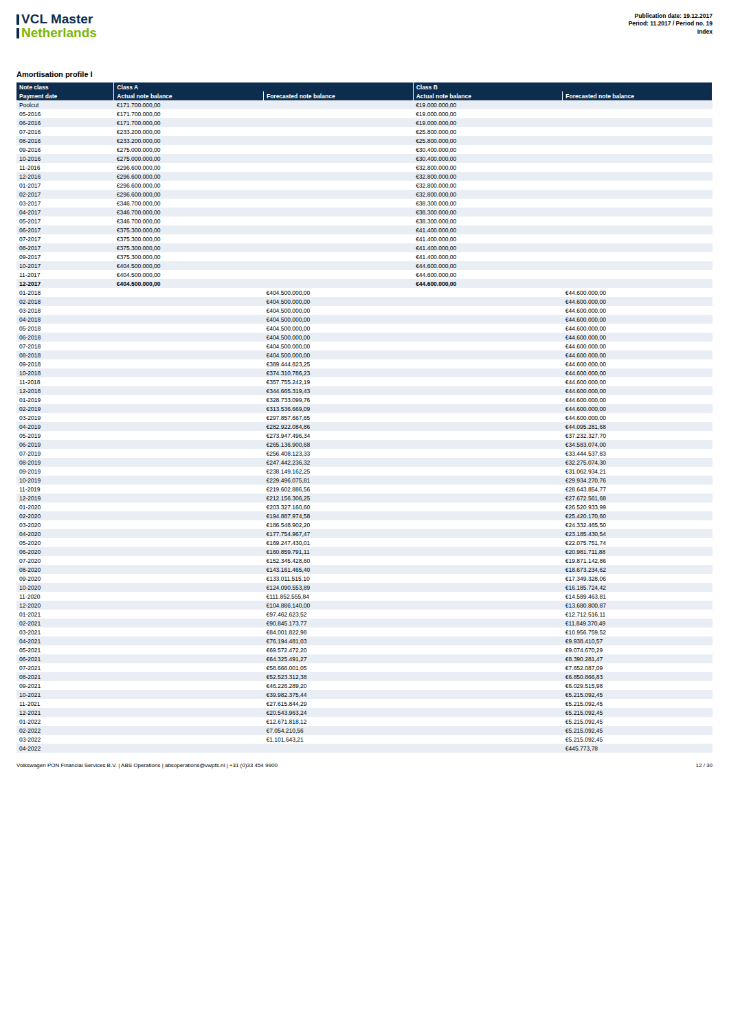VCL Master
Netherlands
Publication date: 19.12.2017
Period: 11.2017 / Period no. 19
Index
Amortisation profile I
| Note class | Class A | Class B |
| --- | --- | --- |
| Payment date | Actual note balance | Forecasted note balance | Actual note balance | Forecasted note balance |
| Poolcut | €171.700.000,00 | | €19.000.000,00 | |
| 05-2016 | €171.700.000,00 | | €19.000.000,00 | |
| 06-2016 | €171.700.000,00 | | €19.000.000,00 | |
| 07-2016 | €233.200.000,00 | | €25.800.000,00 | |
| 08-2016 | €233.200.000,00 | | €25.800.000,00 | |
| 09-2016 | €275.000.000,00 | | €30.400.000,00 | |
| 10-2016 | €275.000.000,00 | | €30.400.000,00 | |
| 11-2016 | €296.600.000,00 | | €32.800.000,00 | |
| 12-2016 | €296.600.000,00 | | €32.800.000,00 | |
| 01-2017 | €296.600.000,00 | | €32.800.000,00 | |
| 02-2017 | €296.600.000,00 | | €32.800.000,00 | |
| 03-2017 | €346.700.000,00 | | €38.300.000,00 | |
| 04-2017 | €346.700.000,00 | | €38.300.000,00 | |
| 05-2017 | €346.700.000,00 | | €38.300.000,00 | |
| 06-2017 | €375.300.000,00 | | €41.400.000,00 | |
| 07-2017 | €375.300.000,00 | | €41.400.000,00 | |
| 08-2017 | €375.300.000,00 | | €41.400.000,00 | |
| 09-2017 | €375.300.000,00 | | €41.400.000,00 | |
| 10-2017 | €404.500.000,00 | | €44.600.000,00 | |
| 11-2017 | €404.500.000,00 | | €44.600.000,00 | |
| 12-2017 | €404.500.000,00 | | €44.600.000,00 | |
| 01-2018 | | €404.500.000,00 | | €44.600.000,00 |
| 02-2018 | | €404.500.000,00 | | €44.600.000,00 |
| 03-2018 | | €404.500.000,00 | | €44.600.000,00 |
| 04-2018 | | €404.500.000,00 | | €44.600.000,00 |
| 05-2018 | | €404.500.000,00 | | €44.600.000,00 |
| 06-2018 | | €404.500.000,00 | | €44.600.000,00 |
| 07-2018 | | €404.500.000,00 | | €44.600.000,00 |
| 08-2018 | | €404.500.000,00 | | €44.600.000,00 |
| 09-2018 | | €389.444.823,25 | | €44.600.000,00 |
| 10-2018 | | €374.310.786,23 | | €44.600.000,00 |
| 11-2018 | | €357.755.242,19 | | €44.600.000,00 |
| 12-2018 | | €344.665.319,43 | | €44.600.000,00 |
| 01-2019 | | €328.733.099,76 | | €44.600.000,00 |
| 02-2019 | | €313.536.669,09 | | €44.600.000,00 |
| 03-2019 | | €297.857.667,65 | | €44.600.000,00 |
| 04-2019 | | €282.922.084,86 | | €44.095.281,68 |
| 05-2019 | | €273.947.496,34 | | €37.232.327,70 |
| 06-2019 | | €265.136.900,68 | | €34.583.074,00 |
| 07-2019 | | €256.408.123,33 | | €33.444.537,83 |
| 08-2019 | | €247.442.236,32 | | €32.275.074,30 |
| 09-2019 | | €238.149.162,25 | | €31.062.934,21 |
| 10-2019 | | €229.496.075,81 | | €29.934.270,76 |
| 11-2019 | | €219.602.886,56 | | €28.643.854,77 |
| 12-2019 | | €212.156.306,25 | | €27.672.561,68 |
| 01-2020 | | €203.327.160,60 | | €26.520.933,99 |
| 02-2020 | | €194.887.974,58 | | €25.420.170,60 |
| 03-2020 | | €186.548.902,20 | | €24.332.465,50 |
| 04-2020 | | €177.754.967,47 | | €23.185.430,54 |
| 05-2020 | | €169.247.430,01 | | €22.075.751,74 |
| 06-2020 | | €160.859.791,11 | | €20.981.711,88 |
| 07-2020 | | €152.345.428,60 | | €19.871.142,86 |
| 08-2020 | | €143.161.465,40 | | €18.673.234,62 |
| 09-2020 | | €133.011.515,10 | | €17.349.328,06 |
| 10-2020 | | €124.090.553,89 | | €16.185.724,42 |
| 11-2020 | | €111.852.555,84 | | €14.589.463,81 |
| 12-2020 | | €104.886.140,00 | | €13.680.800,87 |
| 01-2021 | | €97.462.623,52 | | €12.712.516,11 |
| 02-2021 | | €90.845.173,77 | | €11.849.370,49 |
| 03-2021 | | €84.001.822,98 | | €10.956.759,52 |
| 04-2021 | | €76.194.481,03 | | €9.938.410,57 |
| 05-2021 | | €69.572.472,20 | | €9.074.670,29 |
| 06-2021 | | €64.325.491,27 | | €8.390.281,47 |
| 07-2021 | | €58.666.001,05 | | €7.652.087,09 |
| 08-2021 | | €52.523.312,38 | | €6.850.866,83 |
| 09-2021 | | €46.226.289,20 | | €6.029.515,98 |
| 10-2021 | | €39.982.375,44 | | €5.215.092,45 |
| 11-2021 | | €27.615.844,29 | | €5.215.092,45 |
| 12-2021 | | €20.543.963,24 | | €5.215.092,45 |
| 01-2022 | | €12.671.818,12 | | €5.215.092,45 |
| 02-2022 | | €7.054.210,56 | | €5.215.092,45 |
| 03-2022 | | €1.101.643,21 | | €5.215.092,45 |
| 04-2022 | | | | €445.773,78 |
Volkswagen PON Financial Services B.V. | ABS Operations | absoperations@vwpfs.nl | +31 (0)33 454 9900 12 / 30